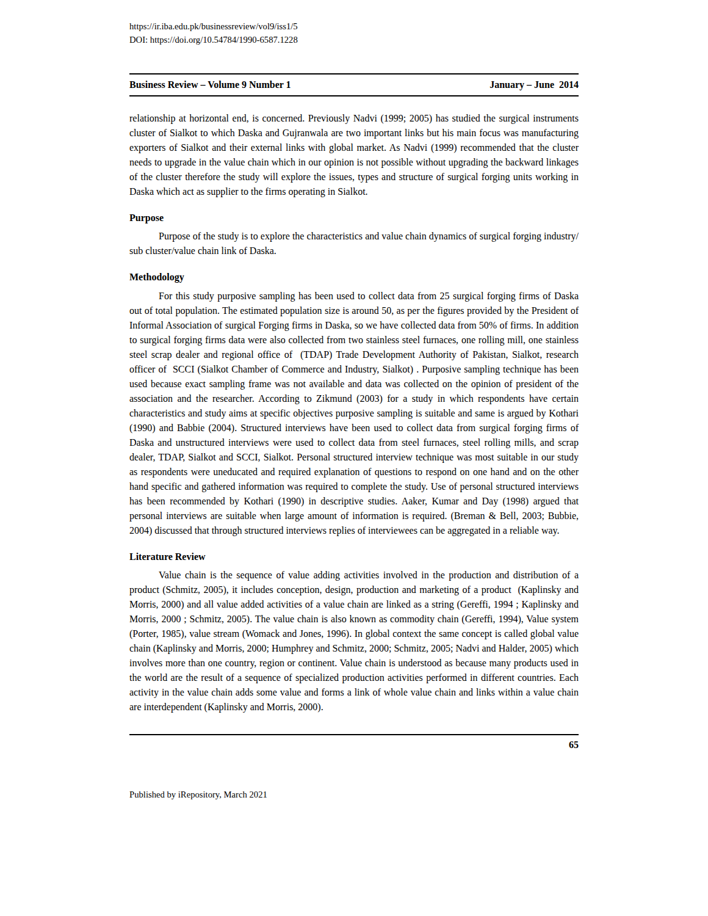https://ir.iba.edu.pk/businessreview/vol9/iss1/5
DOI: https://doi.org/10.54784/1990-6587.1228
Business Review – Volume 9 Number 1 January – June 2014
relationship at horizontal end, is concerned. Previously Nadvi (1999; 2005) has studied the surgical instruments cluster of Sialkot to which Daska and Gujranwala are two important links but his main focus was manufacturing exporters of Sialkot and their external links with global market. As Nadvi (1999) recommended that the cluster needs to upgrade in the value chain which in our opinion is not possible without upgrading the backward linkages of the cluster therefore the study will explore the issues, types and structure of surgical forging units working in Daska which act as supplier to the firms operating in Sialkot.
Purpose
Purpose of the study is to explore the characteristics and value chain dynamics of surgical forging industry/ sub cluster/value chain link of Daska.
Methodology
For this study purposive sampling has been used to collect data from 25 surgical forging firms of Daska out of total population. The estimated population size is around 50, as per the figures provided by the President of Informal Association of surgical Forging firms in Daska, so we have collected data from 50% of firms. In addition to surgical forging firms data were also collected from two stainless steel furnaces, one rolling mill, one stainless steel scrap dealer and regional office of (TDAP) Trade Development Authority of Pakistan, Sialkot, research officer of SCCI (Sialkot Chamber of Commerce and Industry, Sialkot) . Purposive sampling technique has been used because exact sampling frame was not available and data was collected on the opinion of president of the association and the researcher. According to Zikmund (2003) for a study in which respondents have certain characteristics and study aims at specific objectives purposive sampling is suitable and same is argued by Kothari (1990) and Babbie (2004). Structured interviews have been used to collect data from surgical forging firms of Daska and unstructured interviews were used to collect data from steel furnaces, steel rolling mills, and scrap dealer, TDAP, Sialkot and SCCI, Sialkot. Personal structured interview technique was most suitable in our study as respondents were uneducated and required explanation of questions to respond on one hand and on the other hand specific and gathered information was required to complete the study. Use of personal structured interviews has been recommended by Kothari (1990) in descriptive studies. Aaker, Kumar and Day (1998) argued that personal interviews are suitable when large amount of information is required. (Breman & Bell, 2003; Bubbie, 2004) discussed that through structured interviews replies of interviewees can be aggregated in a reliable way.
Literature Review
Value chain is the sequence of value adding activities involved in the production and distribution of a product (Schmitz, 2005), it includes conception, design, production and marketing of a product (Kaplinsky and Morris, 2000) and all value added activities of a value chain are linked as a string (Gereffi, 1994 ; Kaplinsky and Morris, 2000 ; Schmitz, 2005). The value chain is also known as commodity chain (Gereffi, 1994), Value system (Porter, 1985), value stream (Womack and Jones, 1996). In global context the same concept is called global value chain (Kaplinsky and Morris, 2000; Humphrey and Schmitz, 2000; Schmitz, 2005; Nadvi and Halder, 2005) which involves more than one country, region or continent. Value chain is understood as because many products used in the world are the result of a sequence of specialized production activities performed in different countries. Each activity in the value chain adds some value and forms a link of whole value chain and links within a value chain are interdependent (Kaplinsky and Morris, 2000).
65
Published by iRepository, March 2021